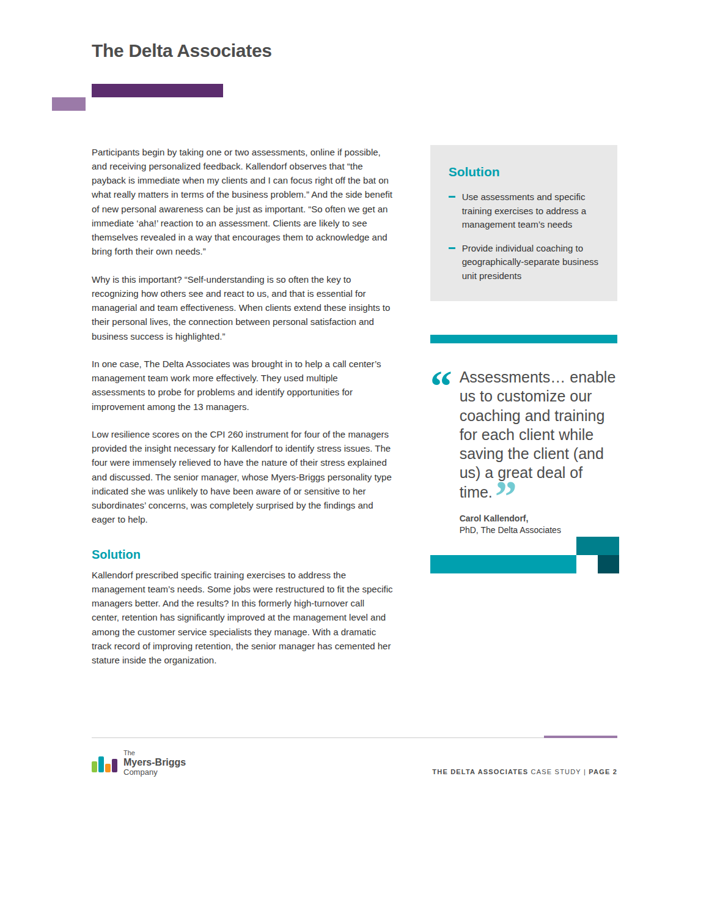The Delta Associates
Participants begin by taking one or two assessments, online if possible, and receiving personalized feedback. Kallendorf observes that “the payback is immediate when my clients and I can focus right off the bat on what really matters in terms of the business problem.” And the side benefit of new personal awareness can be just as important. “So often we get an immediate ‘aha!’ reaction to an assessment. Clients are likely to see themselves revealed in a way that encourages them to acknowledge and bring forth their own needs.”
Why is this important? “Self-understanding is so often the key to recognizing how others see and react to us, and that is essential for managerial and team effectiveness. When clients extend these insights to their personal lives, the connection between personal satisfaction and business success is highlighted.”
In one case, The Delta Associates was brought in to help a call center’s management team work more effectively. They used multiple assessments to probe for problems and identify opportunities for improvement among the 13 managers.
Low resilience scores on the CPI 260 instrument for four of the managers provided the insight necessary for Kallendorf to identify stress issues. The four were immensely relieved to have the nature of their stress explained and discussed. The senior manager, whose Myers-Briggs personality type indicated she was unlikely to have been aware of or sensitive to her subordinates’ concerns, was completely surprised by the findings and eager to help.
Solution
Kallendorf prescribed specific training exercises to address the management team’s needs. Some jobs were restructured to fit the specific managers better. And the results? In this formerly high-turnover call center, retention has significantly improved at the management level and among the customer service specialists they manage. With a dramatic track record of improving retention, the senior manager has cemented her stature inside the organization.
Solution
Use assessments and specific training exercises to address a management team’s needs
Provide individual coaching to geographically-separate business unit presidents
“Assessments… enable us to customize our coaching and training for each client while saving the client (and us) a great deal of time.”
Carol Kallendorf,
PhD, The Delta Associates
The Myers-Briggs Company
THE DELTA ASSOCIATES CASE STUDY | PAGE 2